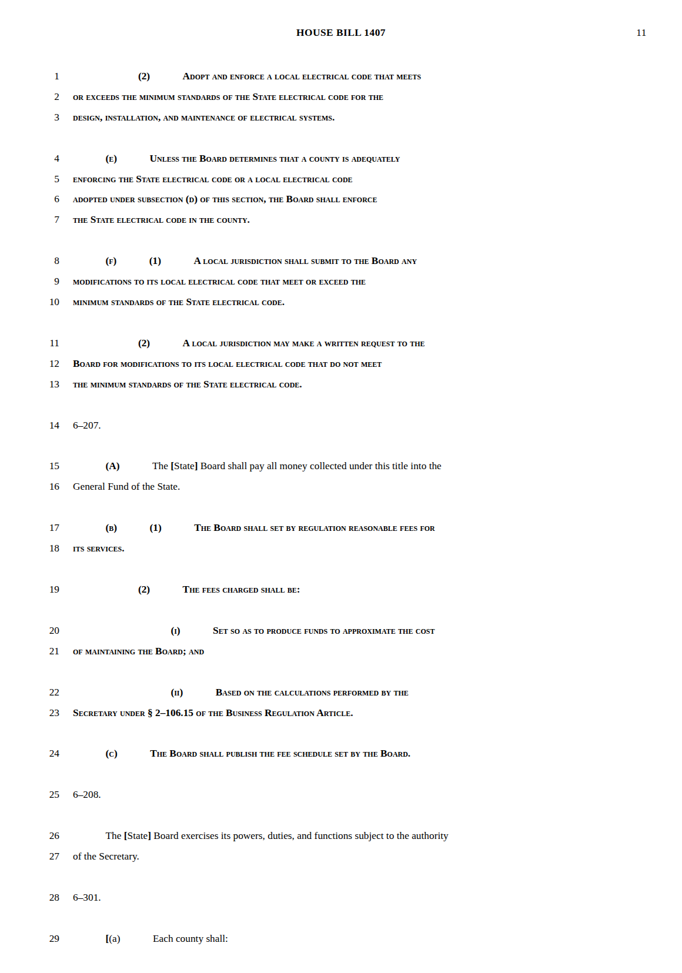HOUSE BILL 1407 11
| 1 | (2) Adopt and enforce a local electrical code that meets |
| 2 | or exceeds the minimum standards of the State electrical code for the |
| 3 | design, installation, and maintenance of electrical systems. |
| 4 | (e) Unless the Board determines that a county is adequately |
| 5 | enforcing the State electrical code or a local electrical code |
| 6 | adopted under subsection (d) of this section, the Board shall enforce |
| 7 | the State electrical code in the county. |
| 8 | (f) (1) A local jurisdiction shall submit to the Board any |
| 9 | modifications to its local electrical code that meet or exceed the |
| 10 | minimum standards of the State electrical code. |
| 11 | (2) A local jurisdiction may make a written request to the |
| 12 | Board for modifications to its local electrical code that do not meet |
| 13 | the minimum standards of the State electrical code. |
| 14 | 6–207. |
| 15 | (A) The [ State ] Board shall pay all money collected under this title into the |
| 16 | General Fund of the State. |
| 17 | (b) (1) The Board shall set by regulation reasonable fees for |
| 18 | its services. |
| 19 | (2) The fees charged shall be: |
| 20 | (i) Set so as to produce funds to approximate the cost |
| 21 | of maintaining the Board; and |
| 22 | (ii) Based on the calculations performed by the |
| 23 | Secretary under § 2–106.15 of the Business Regulation Article. |
| 24 | (c) The Board shall publish the fee schedule set by the Board. |
| 25 | 6–208. |
| 26 | The [ State ] Board exercises its powers, duties, and functions subject to the authority |
| 27 | of the Secretary. |
| 28 | 6–301. |
| 29 | [ (a) Each county shall: |